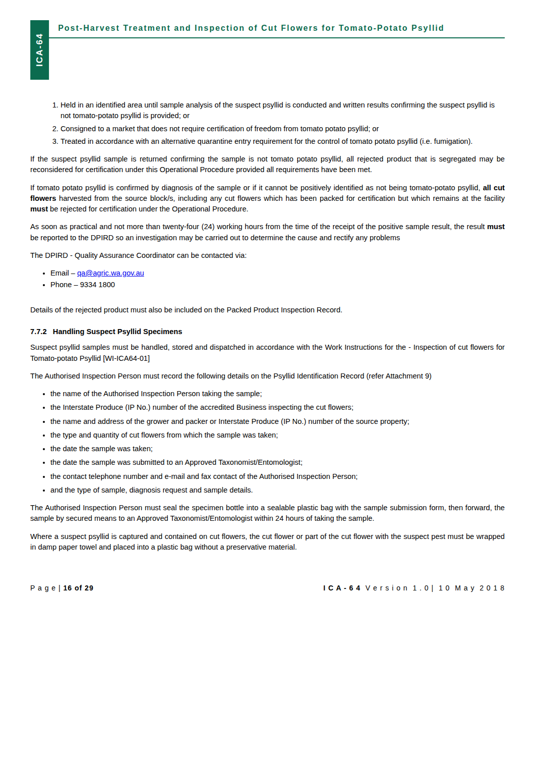ICA-64
Post-Harvest Treatment and Inspection of Cut Flowers for Tomato-Potato Psyllid
Held in an identified area until sample analysis of the suspect psyllid is conducted and written results confirming the suspect psyllid is not tomato-potato psyllid is provided; or
Consigned to a market that does not require certification of freedom from tomato potato psyllid; or
Treated in accordance with an alternative quarantine entry requirement for the control of tomato potato psyllid (i.e. fumigation).
If the suspect psyllid sample is returned confirming the sample is not tomato potato psyllid, all rejected product that is segregated may be reconsidered for certification under this Operational Procedure provided all requirements have been met.
If tomato potato psyllid is confirmed by diagnosis of the sample or if it cannot be positively identified as not being tomato-potato psyllid, all cut flowers harvested from the source block/s, including any cut flowers which has been packed for certification but which remains at the facility must be rejected for certification under the Operational Procedure.
As soon as practical and not more than twenty-four (24) working hours from the time of the receipt of the positive sample result, the result must be reported to the DPIRD so an investigation may be carried out to determine the cause and rectify any problems
The DPIRD - Quality Assurance Coordinator can be contacted via:
Email – qa@agric.wa.gov.au
Phone – 9334 1800
Details of the rejected product must also be included on the Packed Product Inspection Record.
7.7.2 Handling Suspect Psyllid Specimens
Suspect psyllid samples must be handled, stored and dispatched in accordance with the Work Instructions for the - Inspection of cut flowers for Tomato-potato Psyllid [WI-ICA64-01]
The Authorised Inspection Person must record the following details on the Psyllid Identification Record (refer Attachment 9)
the name of the Authorised Inspection Person taking the sample;
the Interstate Produce (IP No.) number of the accredited Business inspecting the cut flowers;
the name and address of the grower and packer or Interstate Produce (IP No.) number of the source property;
the type and quantity of cut flowers from which the sample was taken;
the date the sample was taken;
the date the sample was submitted to an Approved Taxonomist/Entomologist;
the contact telephone number and e-mail and fax contact of the Authorised Inspection Person;
and the type of sample, diagnosis request and sample details.
The Authorised Inspection Person must seal the specimen bottle into a sealable plastic bag with the sample submission form, then forward, the sample by secured means to an Approved Taxonomist/Entomologist within 24 hours of taking the sample.
Where a suspect psyllid is captured and contained on cut flowers, the cut flower or part of the cut flower with the suspect pest must be wrapped in damp paper towel and placed into a plastic bag without a preservative material.
P a g e | 16 of 29
I C A - 6 4 V e r s i o n 1 . 0 | 1 0 M a y 2 0 1 8